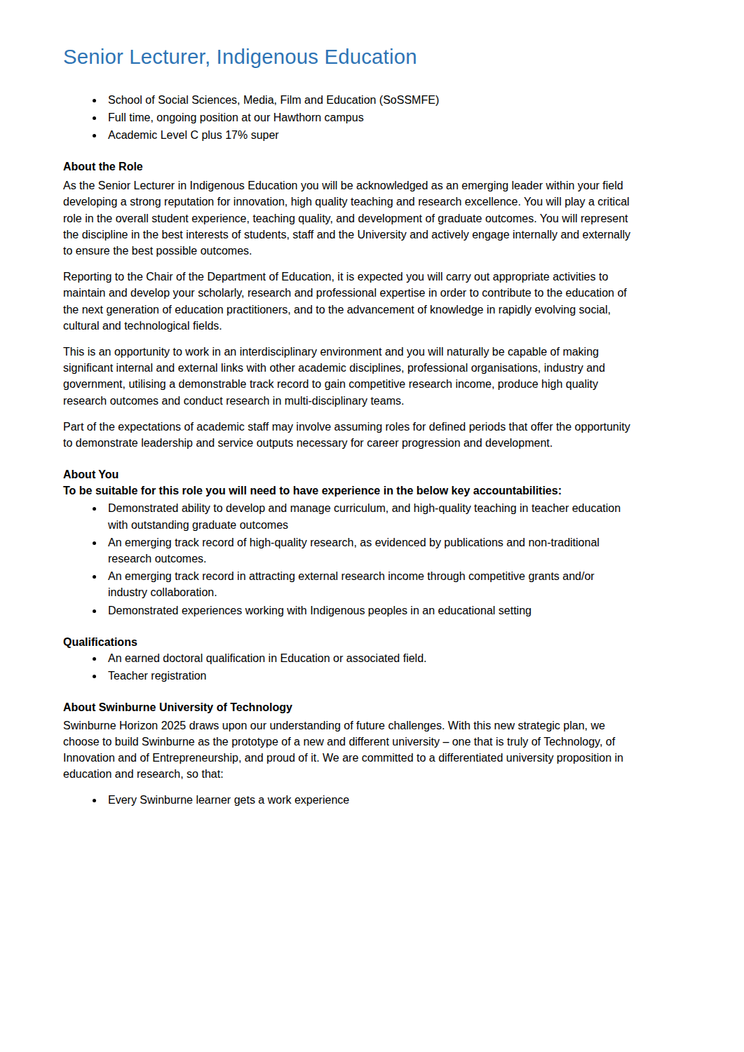Senior Lecturer, Indigenous Education
School of Social Sciences, Media, Film and Education (SoSSMFE)
Full time, ongoing position at our Hawthorn campus
Academic Level C plus 17% super
About the Role
As the Senior Lecturer in Indigenous Education you will be acknowledged as an emerging leader within your field developing a strong reputation for innovation, high quality teaching and research excellence. You will play a critical role in the overall student experience, teaching quality, and development of graduate outcomes. You will represent the discipline in the best interests of students, staff and the University and actively engage internally and externally to ensure the best possible outcomes.
Reporting to the Chair of the Department of Education, it is expected you will carry out appropriate activities to maintain and develop your scholarly, research and professional expertise in order to contribute to the education of the next generation of education practitioners, and to the advancement of knowledge in rapidly evolving social, cultural and technological fields.
This is an opportunity to work in an interdisciplinary environment and you will naturally be capable of making significant internal and external links with other academic disciplines, professional organisations, industry and government, utilising a demonstrable track record to gain competitive research income, produce high quality research outcomes and conduct research in multi-disciplinary teams.
Part of the expectations of academic staff may involve assuming roles for defined periods that offer the opportunity to demonstrate leadership and service outputs necessary for career progression and development.
About You
To be suitable for this role you will need to have experience in the below key accountabilities:
Demonstrated ability to develop and manage curriculum, and high-quality teaching in teacher education with outstanding graduate outcomes
An emerging track record of high-quality research, as evidenced by publications and non-traditional research outcomes.
An emerging track record in attracting external research income through competitive grants and/or industry collaboration.
Demonstrated experiences working with Indigenous peoples in an educational setting
Qualifications
An earned doctoral qualification in Education or associated field.
Teacher registration
About Swinburne University of Technology
Swinburne Horizon 2025 draws upon our understanding of future challenges. With this new strategic plan, we choose to build Swinburne as the prototype of a new and different university – one that is truly of Technology, of Innovation and of Entrepreneurship, and proud of it. We are committed to a differentiated university proposition in education and research, so that:
Every Swinburne learner gets a work experience